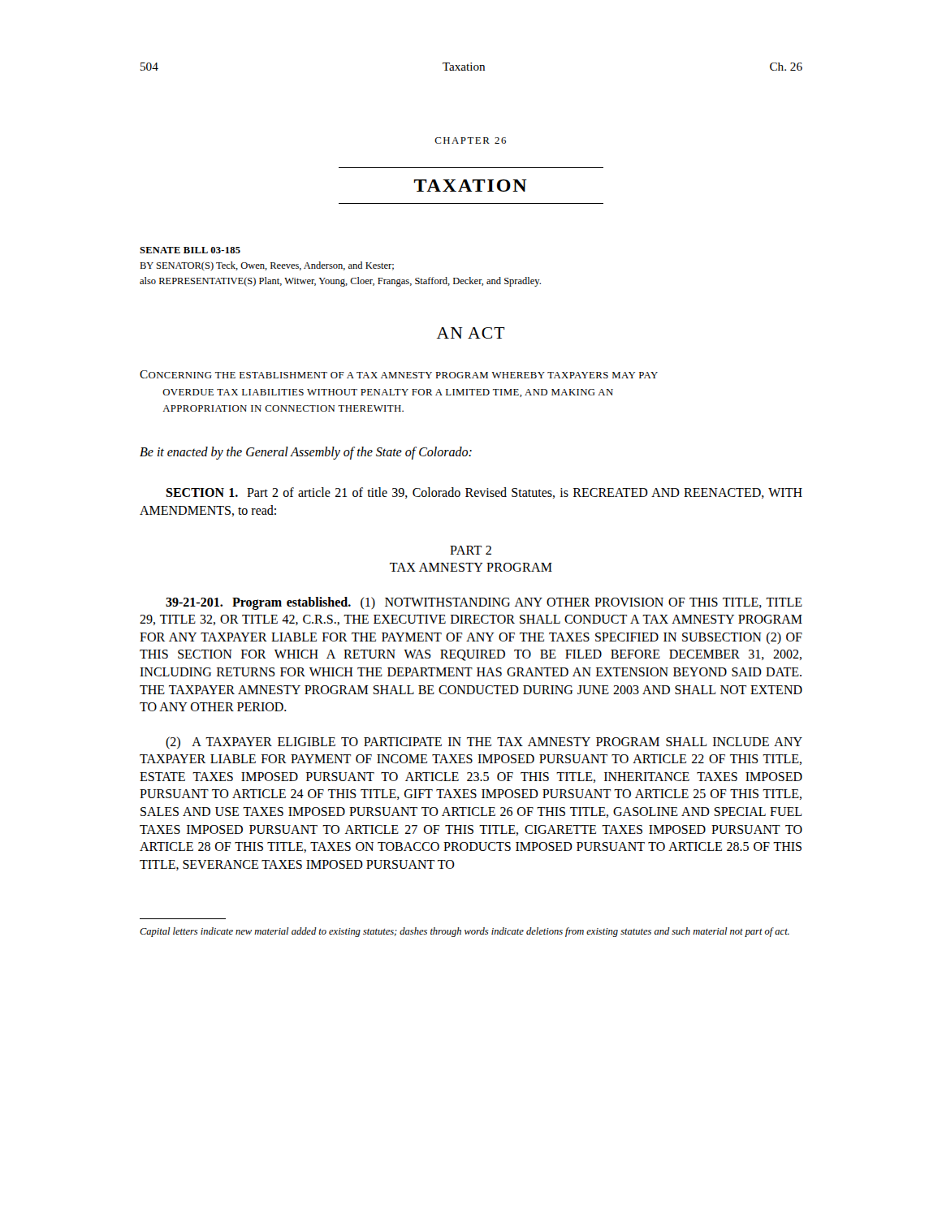504 Taxation Ch. 26
CHAPTER 26
TAXATION
SENATE BILL 03-185
BY SENATOR(S) Teck, Owen, Reeves, Anderson, and Kester;
also REPRESENTATIVE(S) Plant, Witwer, Young, Cloer, Frangas, Stafford, Decker, and Spradley.
AN ACT
CONCERNING THE ESTABLISHMENT OF A TAX AMNESTY PROGRAM WHEREBY TAXPAYERS MAY PAY OVERDUE TAX LIABILITIES WITHOUT PENALTY FOR A LIMITED TIME, AND MAKING AN APPROPRIATION IN CONNECTION THEREWITH.
Be it enacted by the General Assembly of the State of Colorado:
SECTION 1. Part 2 of article 21 of title 39, Colorado Revised Statutes, is RECREATED AND REENACTED, WITH AMENDMENTS, to read:
PART 2
TAX AMNESTY PROGRAM
39-21-201. Program established. (1) NOTWITHSTANDING ANY OTHER PROVISION OF THIS TITLE, TITLE 29, TITLE 32, OR TITLE 42, C.R.S., THE EXECUTIVE DIRECTOR SHALL CONDUCT A TAX AMNESTY PROGRAM FOR ANY TAXPAYER LIABLE FOR THE PAYMENT OF ANY OF THE TAXES SPECIFIED IN SUBSECTION (2) OF THIS SECTION FOR WHICH A RETURN WAS REQUIRED TO BE FILED BEFORE DECEMBER 31, 2002, INCLUDING RETURNS FOR WHICH THE DEPARTMENT HAS GRANTED AN EXTENSION BEYOND SAID DATE. THE TAXPAYER AMNESTY PROGRAM SHALL BE CONDUCTED DURING JUNE 2003 AND SHALL NOT EXTEND TO ANY OTHER PERIOD.
(2) A TAXPAYER ELIGIBLE TO PARTICIPATE IN THE TAX AMNESTY PROGRAM SHALL INCLUDE ANY TAXPAYER LIABLE FOR PAYMENT OF INCOME TAXES IMPOSED PURSUANT TO ARTICLE 22 OF THIS TITLE, ESTATE TAXES IMPOSED PURSUANT TO ARTICLE 23.5 OF THIS TITLE, INHERITANCE TAXES IMPOSED PURSUANT TO ARTICLE 24 OF THIS TITLE, GIFT TAXES IMPOSED PURSUANT TO ARTICLE 25 OF THIS TITLE, SALES AND USE TAXES IMPOSED PURSUANT TO ARTICLE 26 OF THIS TITLE, GASOLINE AND SPECIAL FUEL TAXES IMPOSED PURSUANT TO ARTICLE 27 OF THIS TITLE, CIGARETTE TAXES IMPOSED PURSUANT TO ARTICLE 28 OF THIS TITLE, TAXES ON TOBACCO PRODUCTS IMPOSED PURSUANT TO ARTICLE 28.5 OF THIS TITLE, SEVERANCE TAXES IMPOSED PURSUANT TO
Capital letters indicate new material added to existing statutes; dashes through words indicate deletions from existing statutes and such material not part of act.